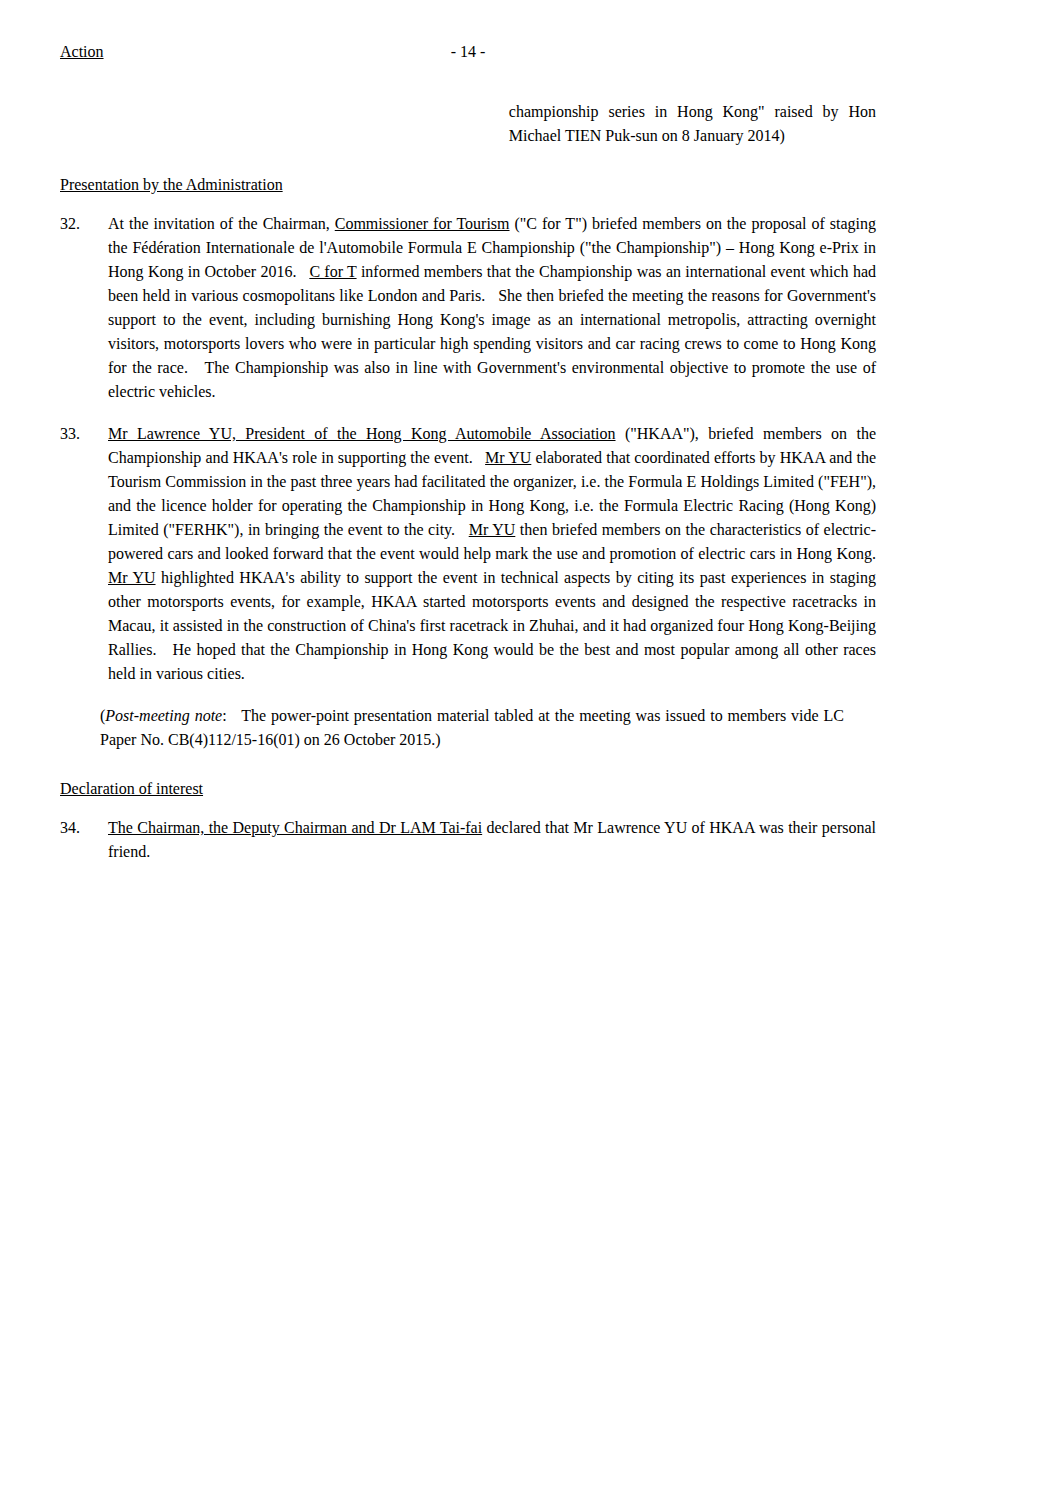Action
- 14 -
championship series in Hong Kong" raised by Hon Michael TIEN Puk-sun on 8 January 2014)
Presentation by the Administration
32.
At the invitation of the Chairman, Commissioner for Tourism ("C for T") briefed members on the proposal of staging the Fédération Internationale de l'Automobile Formula E Championship ("the Championship") – Hong Kong e-Prix in Hong Kong in October 2016. C for T informed members that the Championship was an international event which had been held in various cosmopolitans like London and Paris. She then briefed the meeting the reasons for Government's support to the event, including burnishing Hong Kong's image as an international metropolis, attracting overnight visitors, motorsports lovers who were in particular high spending visitors and car racing crews to come to Hong Kong for the race. The Championship was also in line with Government's environmental objective to promote the use of electric vehicles.
33.
Mr Lawrence YU, President of the Hong Kong Automobile Association ("HKAA"), briefed members on the Championship and HKAA's role in supporting the event. Mr YU elaborated that coordinated efforts by HKAA and the Tourism Commission in the past three years had facilitated the organizer, i.e. the Formula E Holdings Limited ("FEH"), and the licence holder for operating the Championship in Hong Kong, i.e. the Formula Electric Racing (Hong Kong) Limited ("FERHK"), in bringing the event to the city. Mr YU then briefed members on the characteristics of electric-powered cars and looked forward that the event would help mark the use and promotion of electric cars in Hong Kong. Mr YU highlighted HKAA's ability to support the event in technical aspects by citing its past experiences in staging other motorsports events, for example, HKAA started motorsports events and designed the respective racetracks in Macau, it assisted in the construction of China's first racetrack in Zhuhai, and it had organized four Hong Kong-Beijing Rallies. He hoped that the Championship in Hong Kong would be the best and most popular among all other races held in various cities.
(Post-meeting note: The power-point presentation material tabled at the meeting was issued to members vide LC Paper No. CB(4)112/15-16(01) on 26 October 2015.)
Declaration of interest
34.
The Chairman, the Deputy Chairman and Dr LAM Tai-fai declared that Mr Lawrence YU of HKAA was their personal friend.